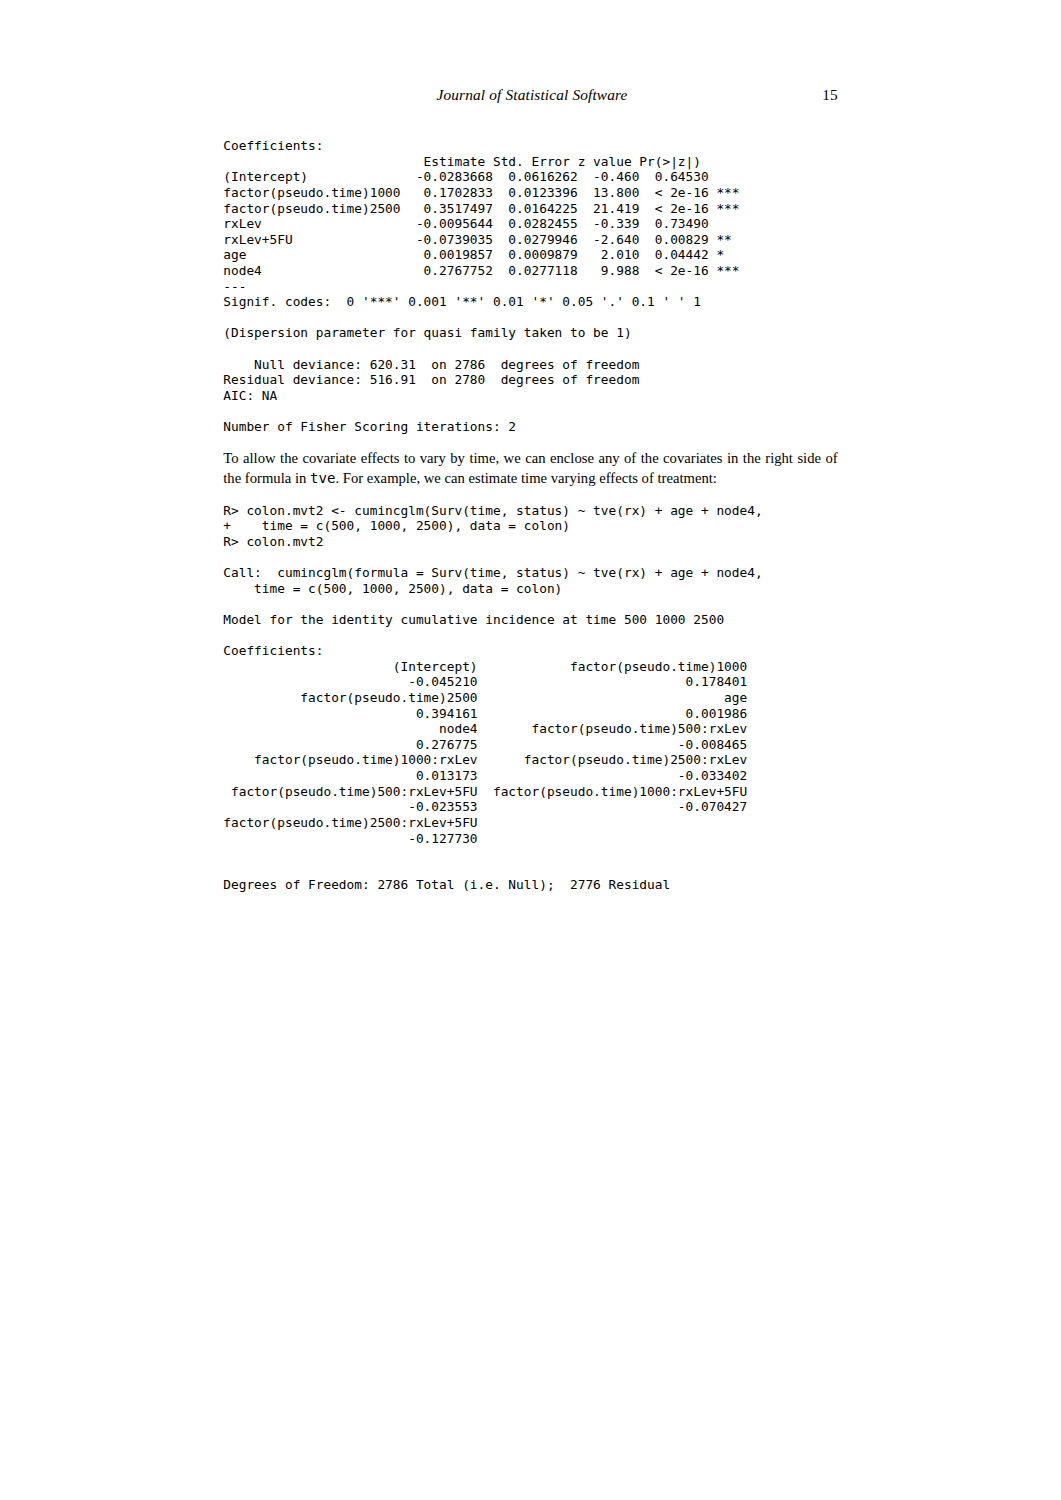Journal of Statistical Software 15
Coefficients:
                          Estimate Std. Error z value Pr(>|z|)
(Intercept)              -0.0283668  0.0616262  -0.460  0.64530
factor(pseudo.time)1000   0.1702833  0.0123396  13.800  < 2e-16 ***
factor(pseudo.time)2500   0.3517497  0.0164225  21.419  < 2e-16 ***
rxLev                    -0.0095644  0.0282455  -0.339  0.73490
rxLev+5FU                -0.0739035  0.0279946  -2.640  0.00829 **
age                       0.0019857  0.0009879   2.010  0.04442 *
node4                     0.2767752  0.0277118   9.988  < 2e-16 ***
---
Signif. codes:  0 '***' 0.001 '**' 0.01 '*' 0.05 '.' 0.1 ' ' 1

(Dispersion parameter for quasi family taken to be 1)

    Null deviance: 620.31  on 2786  degrees of freedom
Residual deviance: 516.91  on 2780  degrees of freedom
AIC: NA

Number of Fisher Scoring iterations: 2
To allow the covariate effects to vary by time, we can enclose any of the covariates in the right side of the formula in tve. For example, we can estimate time varying effects of treatment:
R> colon.mvt2 <- cumincglm(Surv(time, status) ~ tve(rx) + age + node4,
+    time = c(500, 1000, 2500), data = colon)
R> colon.mvt2

Call:  cumincglm(formula = Surv(time, status) ~ tve(rx) + age + node4,
    time = c(500, 1000, 2500), data = colon)

Model for the identity cumulative incidence at time 500 1000 2500

Coefficients:
                      (Intercept)            factor(pseudo.time)1000
                        -0.045210                           0.178401
          factor(pseudo.time)2500                                age
                         0.394161                           0.001986
                            node4       factor(pseudo.time)500:rxLev
                         0.276775                          -0.008465
    factor(pseudo.time)1000:rxLev      factor(pseudo.time)2500:rxLev
                         0.013173                          -0.033402
 factor(pseudo.time)500:rxLev+5FU  factor(pseudo.time)1000:rxLev+5FU
                        -0.023553                          -0.070427
factor(pseudo.time)2500:rxLev+5FU
                        -0.127730


Degrees of Freedom: 2786 Total (i.e. Null);  2776 Residual